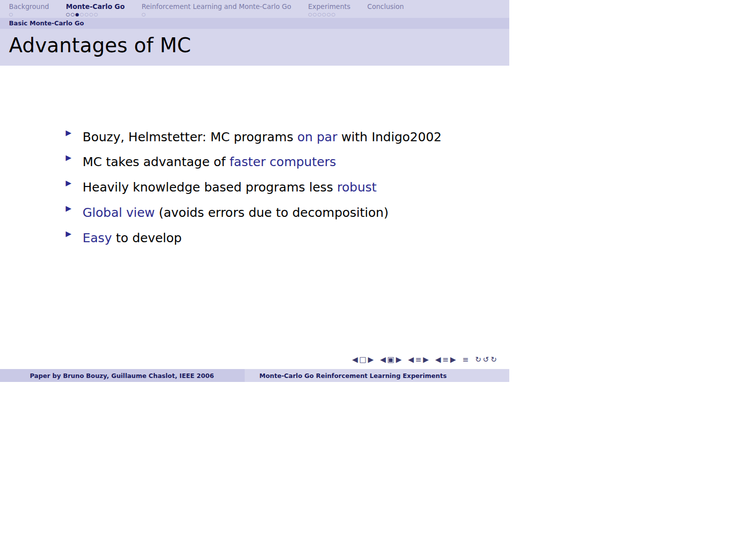Background
○
Monte-Carlo Go
○○●○○○○
Reinforcement Learning and Monte-Carlo Go
○
Experiments
○○○○○○
Conclusion
Basic Monte-Carlo Go
Advantages of MC
Bouzy, Helmstetter: MC programs on par with Indigo2002
MC takes advantage of faster computers
Heavily knowledge based programs less robust
Global view (avoids errors due to decomposition)
Easy to develop
◀□▶ ◀▣▶ ◀≡▶ ◀≡▶ ≡ ↻↺↻
Paper by Bruno Bouzy, Guillaume Chaslot, IEEE 2006
Monte-Carlo Go Reinforcement Learning Experiments